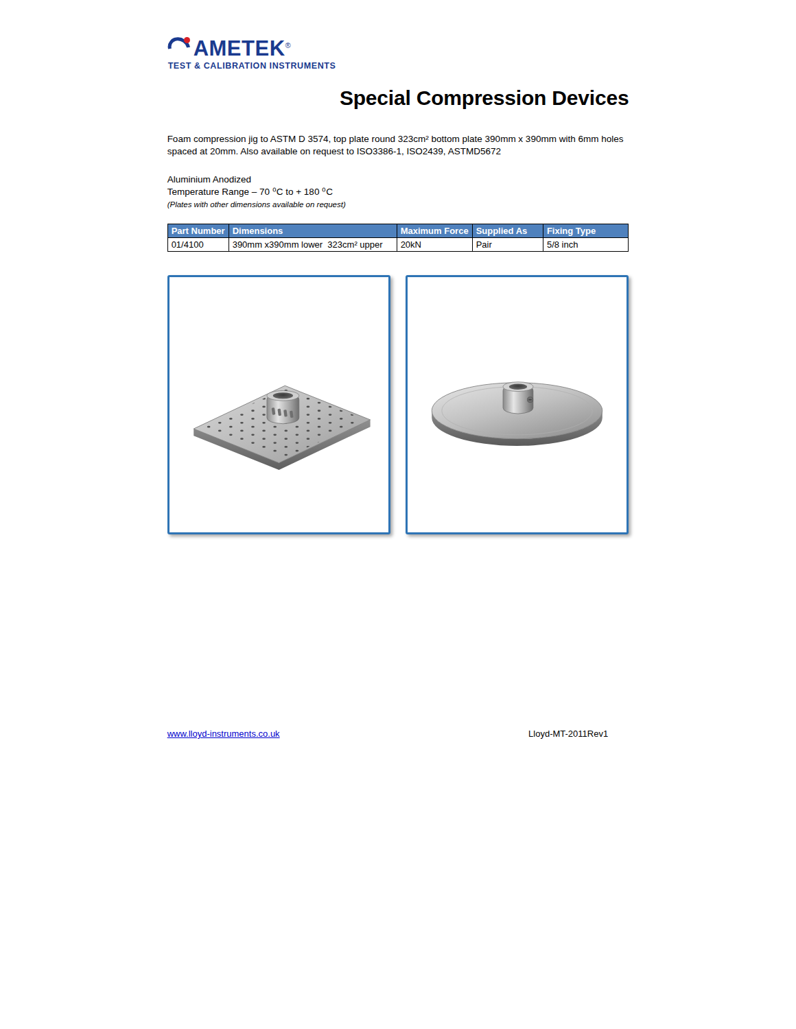AMETEK®
TEST & CALIBRATION INSTRUMENTS
Special Compression Devices
Foam compression jig to ASTM D 3574, top plate round 323cm² bottom plate 390mm x 390mm with 6mm holes spaced at 20mm. Also available on request to ISO3386-1, ISO2439, ASTMD5672
Aluminium Anodized
Temperature Range – 70 ⁰C to + 180 ⁰C
(Plates with other dimensions available on request)
| Part Number | Dimensions | Maximum Force | Supplied As | Fixing Type |
| --- | --- | --- | --- | --- |
| 01/4100 | 390mm x390mm lower 323cm² upper | 20kN | Pair | 5/8 inch |
www.lloyd-instruments.co.uk Lloyd-MT-2011Rev1